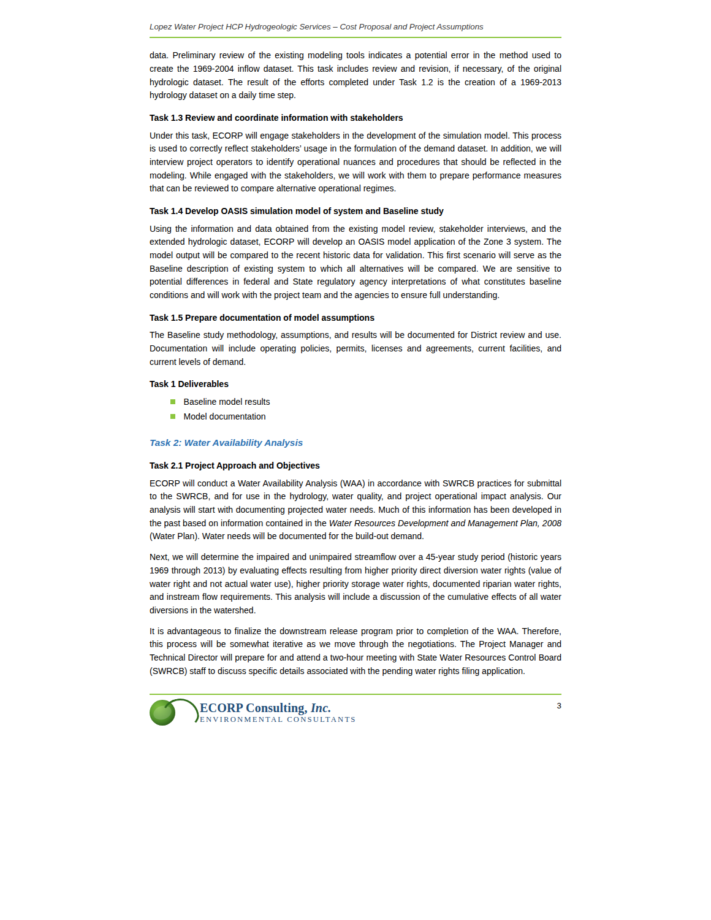Lopez Water Project HCP Hydrogeologic Services – Cost Proposal and Project Assumptions
data. Preliminary review of the existing modeling tools indicates a potential error in the method used to create the 1969-2004 inflow dataset. This task includes review and revision, if necessary, of the original hydrologic dataset. The result of the efforts completed under Task 1.2 is the creation of a 1969-2013 hydrology dataset on a daily time step.
Task 1.3 Review and coordinate information with stakeholders
Under this task, ECORP will engage stakeholders in the development of the simulation model. This process is used to correctly reflect stakeholders’ usage in the formulation of the demand dataset. In addition, we will interview project operators to identify operational nuances and procedures that should be reflected in the modeling. While engaged with the stakeholders, we will work with them to prepare performance measures that can be reviewed to compare alternative operational regimes.
Task 1.4 Develop OASIS simulation model of system and Baseline study
Using the information and data obtained from the existing model review, stakeholder interviews, and the extended hydrologic dataset, ECORP will develop an OASIS model application of the Zone 3 system. The model output will be compared to the recent historic data for validation. This first scenario will serve as the Baseline description of existing system to which all alternatives will be compared. We are sensitive to potential differences in federal and State regulatory agency interpretations of what constitutes baseline conditions and will work with the project team and the agencies to ensure full understanding.
Task 1.5 Prepare documentation of model assumptions
The Baseline study methodology, assumptions, and results will be documented for District review and use. Documentation will include operating policies, permits, licenses and agreements, current facilities, and current levels of demand.
Task 1 Deliverables
Baseline model results
Model documentation
Task 2: Water Availability Analysis
Task 2.1 Project Approach and Objectives
ECORP will conduct a Water Availability Analysis (WAA) in accordance with SWRCB practices for submittal to the SWRCB, and for use in the hydrology, water quality, and project operational impact analysis. Our analysis will start with documenting projected water needs. Much of this information has been developed in the past based on information contained in the Water Resources Development and Management Plan, 2008 (Water Plan). Water needs will be documented for the build-out demand.
Next, we will determine the impaired and unimpaired streamflow over a 45-year study period (historic years 1969 through 2013) by evaluating effects resulting from higher priority direct diversion water rights (value of water right and not actual water use), higher priority storage water rights, documented riparian water rights, and instream flow requirements. This analysis will include a discussion of the cumulative effects of all water diversions in the watershed.
It is advantageous to finalize the downstream release program prior to completion of the WAA. Therefore, this process will be somewhat iterative as we move through the negotiations. The Project Manager and Technical Director will prepare for and attend a two-hour meeting with State Water Resources Control Board (SWRCB) staff to discuss specific details associated with the pending water rights filing application.
ECORP Consulting, Inc.
ENVIRONMENTAL CONSULTANTS
3